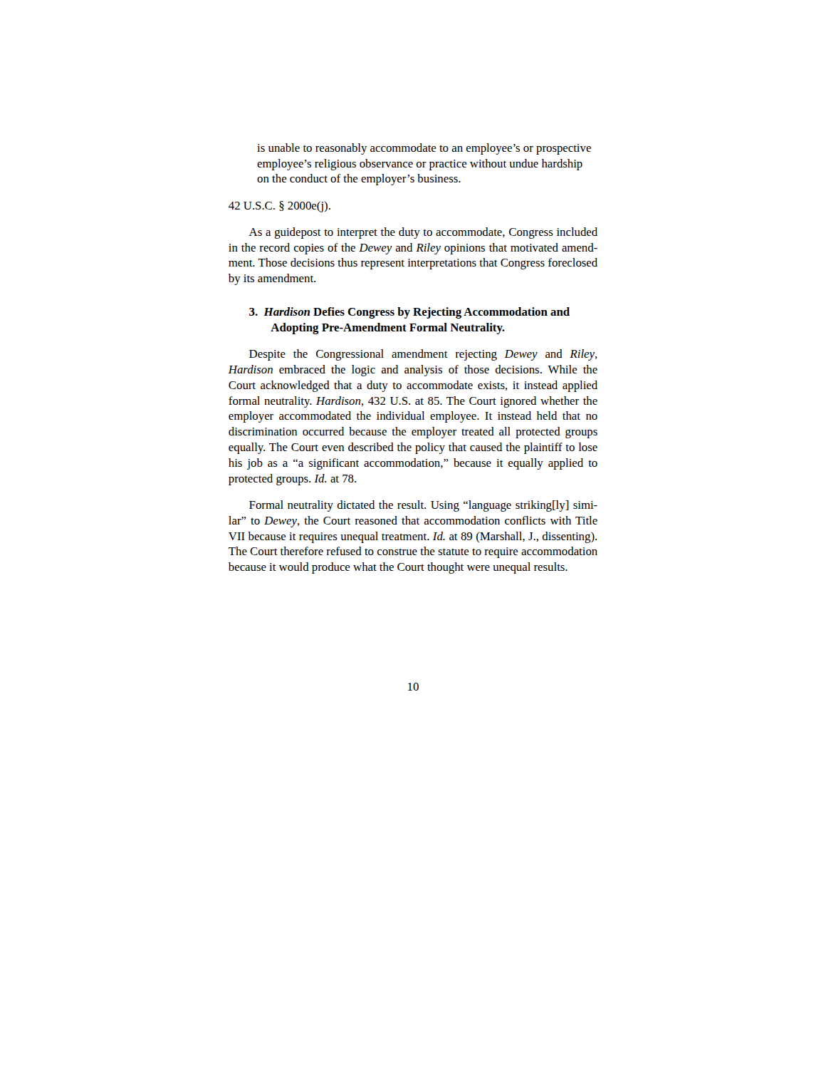is unable to reasonably accommodate to an employee’s or prospective employee’s religious observance or practice without undue hardship on the conduct of the employer’s business.
42 U.S.C. § 2000e(j).
As a guidepost to interpret the duty to accommodate, Congress included in the record copies of the Dewey and Riley opinions that motivated amendment. Those decisions thus represent interpretations that Congress foreclosed by its amendment.
3. Hardison Defies Congress by Rejecting Accommodation and Adopting Pre-Amendment Formal Neutrality.
Despite the Congressional amendment rejecting Dewey and Riley, Hardison embraced the logic and analysis of those decisions. While the Court acknowledged that a duty to accommodate exists, it instead applied formal neutrality. Hardison, 432 U.S. at 85. The Court ignored whether the employer accommodated the individual employee. It instead held that no discrimination occurred because the employer treated all protected groups equally. The Court even described the policy that caused the plaintiff to lose his job as a “a significant accommodation,” because it equally applied to protected groups. Id. at 78.
Formal neutrality dictated the result. Using “language striking[ly] similar” to Dewey, the Court reasoned that accommodation conflicts with Title VII because it requires unequal treatment. Id. at 89 (Marshall, J., dissenting). The Court therefore refused to construe the statute to require accommodation because it would produce what the Court thought were unequal results.
10